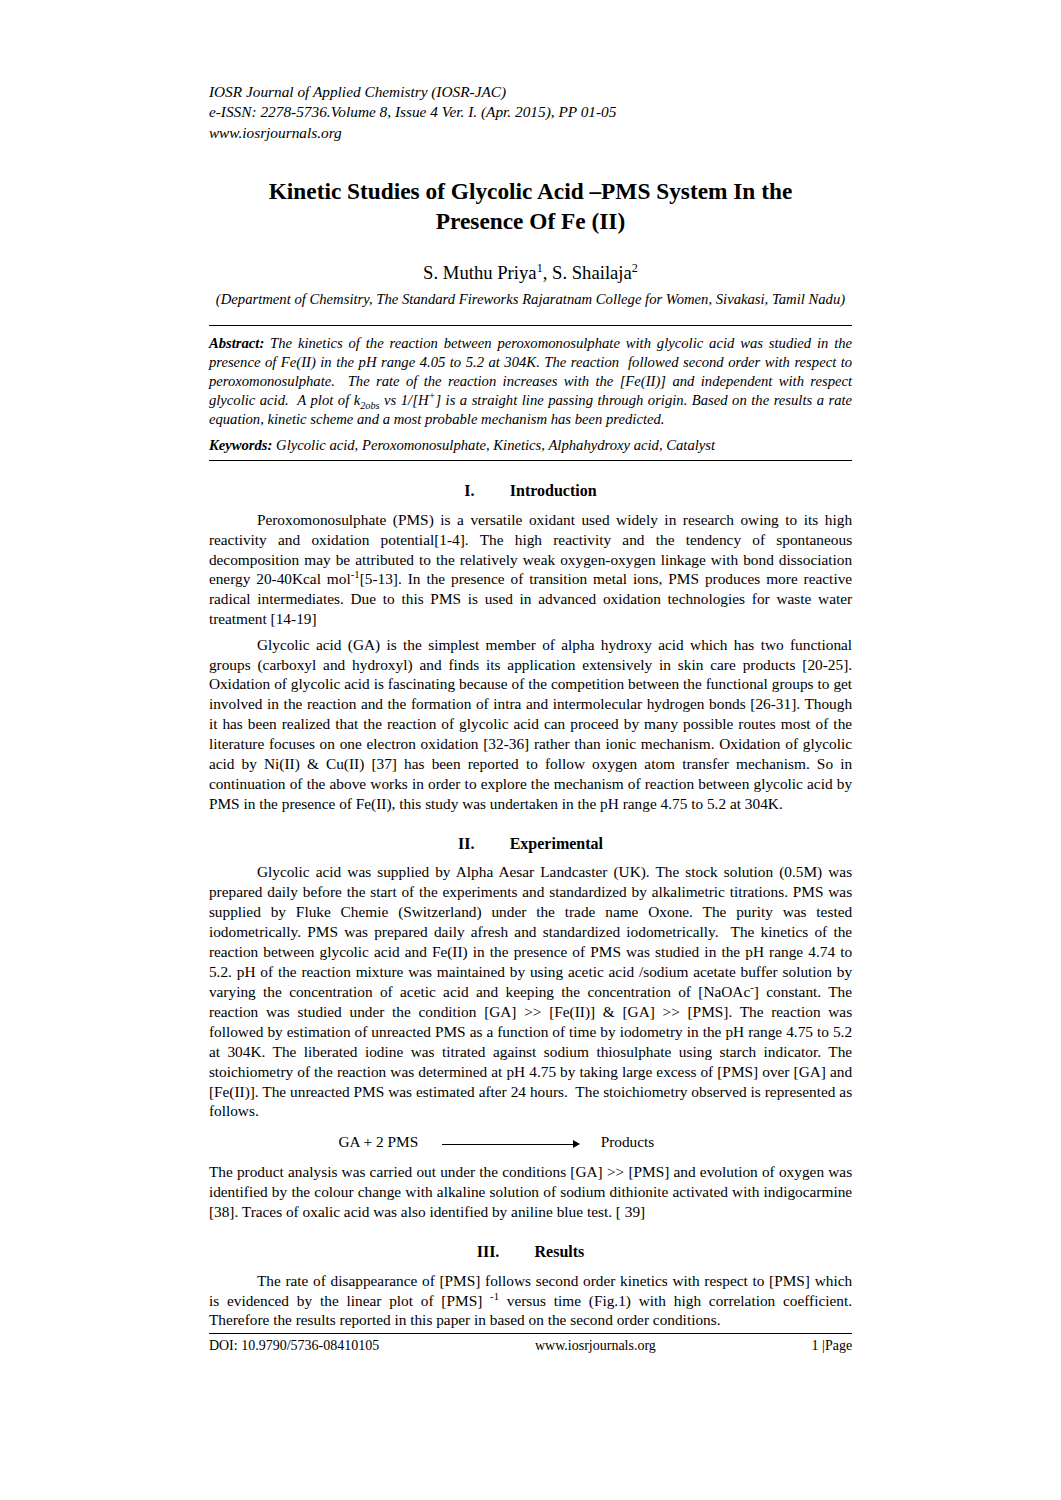IOSR Journal of Applied Chemistry (IOSR-JAC)
e-ISSN: 2278-5736.Volume 8, Issue 4 Ver. I. (Apr. 2015), PP 01-05
www.iosrjournals.org
Kinetic Studies of Glycolic Acid –PMS System In the
Presence Of Fe (II)
S. Muthu Priya1, S. Shailaja2
(Department of Chemsitry, The Standard Fireworks Rajaratnam College for Women, Sivakasi, Tamil Nadu)
Abstract: The kinetics of the reaction between peroxomonosulphate with glycolic acid was studied in the presence of Fe(II) in the pH range 4.05 to 5.2 at 304K. The reaction followed second order with respect to peroxomonosulphate. The rate of the reaction increases with the [Fe(II)] and independent with respect glycolic acid. A plot of k2obs vs 1/[H+] is a straight line passing through origin. Based on the results a rate equation, kinetic scheme and a most probable mechanism has been predicted.
Keywords: Glycolic acid, Peroxomonosulphate, Kinetics, Alphahydroxy acid, Catalyst
I. Introduction
Peroxomonosulphate (PMS) is a versatile oxidant used widely in research owing to its high reactivity and oxidation potential[1-4]. The high reactivity and the tendency of spontaneous decomposition may be attributed to the relatively weak oxygen-oxygen linkage with bond dissociation energy 20-40Kcal mol-1[5-13]. In the presence of transition metal ions, PMS produces more reactive radical intermediates. Due to this PMS is used in advanced oxidation technologies for waste water treatment [14-19]
Glycolic acid (GA) is the simplest member of alpha hydroxy acid which has two functional groups (carboxyl and hydroxyl) and finds its application extensively in skin care products [20-25]. Oxidation of glycolic acid is fascinating because of the competition between the functional groups to get involved in the reaction and the formation of intra and intermolecular hydrogen bonds [26-31]. Though it has been realized that the reaction of glycolic acid can proceed by many possible routes most of the literature focuses on one electron oxidation [32-36] rather than ionic mechanism. Oxidation of glycolic acid by Ni(II) & Cu(II) [37] has been reported to follow oxygen atom transfer mechanism. So in continuation of the above works in order to explore the mechanism of reaction between glycolic acid by PMS in the presence of Fe(II), this study was undertaken in the pH range 4.75 to 5.2 at 304K.
II. Experimental
Glycolic acid was supplied by Alpha Aesar Landcaster (UK). The stock solution (0.5M) was prepared daily before the start of the experiments and standardized by alkalimetric titrations. PMS was supplied by Fluke Chemie (Switzerland) under the trade name Oxone. The purity was tested iodometrically. PMS was prepared daily afresh and standardized iodometrically. The kinetics of the reaction between glycolic acid and Fe(II) in the presence of PMS was studied in the pH range 4.74 to 5.2. pH of the reaction mixture was maintained by using acetic acid /sodium acetate buffer solution by varying the concentration of acetic acid and keeping the concentration of [NaOAc-] constant. The reaction was studied under the condition [GA] >> [Fe(II)] & [GA] >> [PMS]. The reaction was followed by estimation of unreacted PMS as a function of time by iodometry in the pH range 4.75 to 5.2 at 304K. The liberated iodine was titrated against sodium thiosulphate using starch indicator. The stoichiometry of the reaction was determined at pH 4.75 by taking large excess of [PMS] over [GA] and [Fe(II)]. The unreacted PMS was estimated after 24 hours. The stoichiometry observed is represented as follows.
GA + 2 PMS Products
The product analysis was carried out under the conditions [GA] >> [PMS] and evolution of oxygen was identified by the colour change with alkaline solution of sodium dithionite activated with indigocarmine [38]. Traces of oxalic acid was also identified by aniline blue test. [ 39]
III. Results
The rate of disappearance of [PMS] follows second order kinetics with respect to [PMS] which is evidenced by the linear plot of [PMS] -1 versus time (Fig.1) with high correlation coefficient. Therefore the results reported in this paper in based on the second order conditions.
DOI: 10.9790/5736-08410105
www.iosrjournals.org
1 |Page